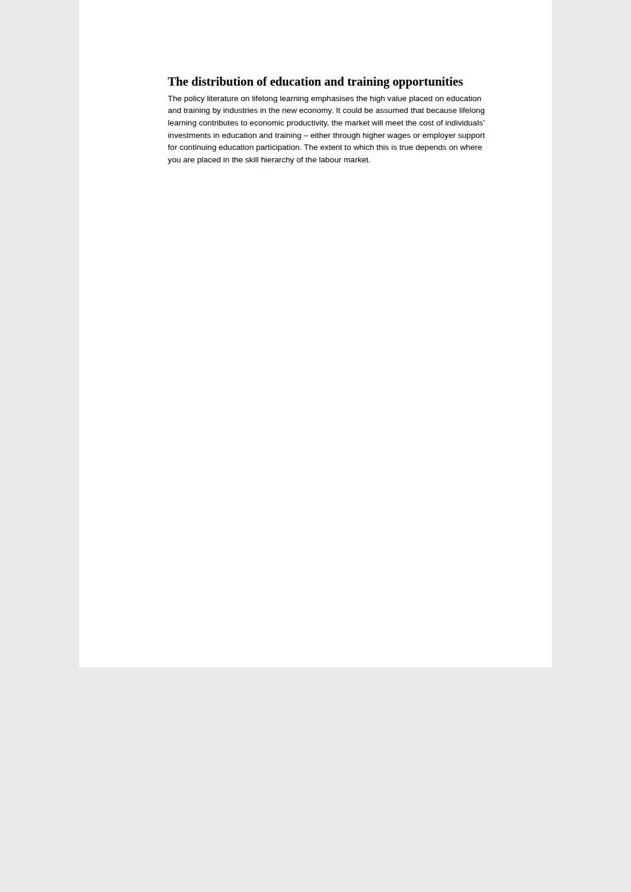The distribution of education and training opportunities
The policy literature on lifelong learning emphasises the high value placed on education and training by industries in the new economy. It could be assumed that because lifelong learning contributes to economic productivity, the market will meet the cost of individuals’ investments in education and training – either through higher wages or employer support for continuing education participation. The extent to which this is true depends on where you are placed in the skill hierarchy of the labour market.